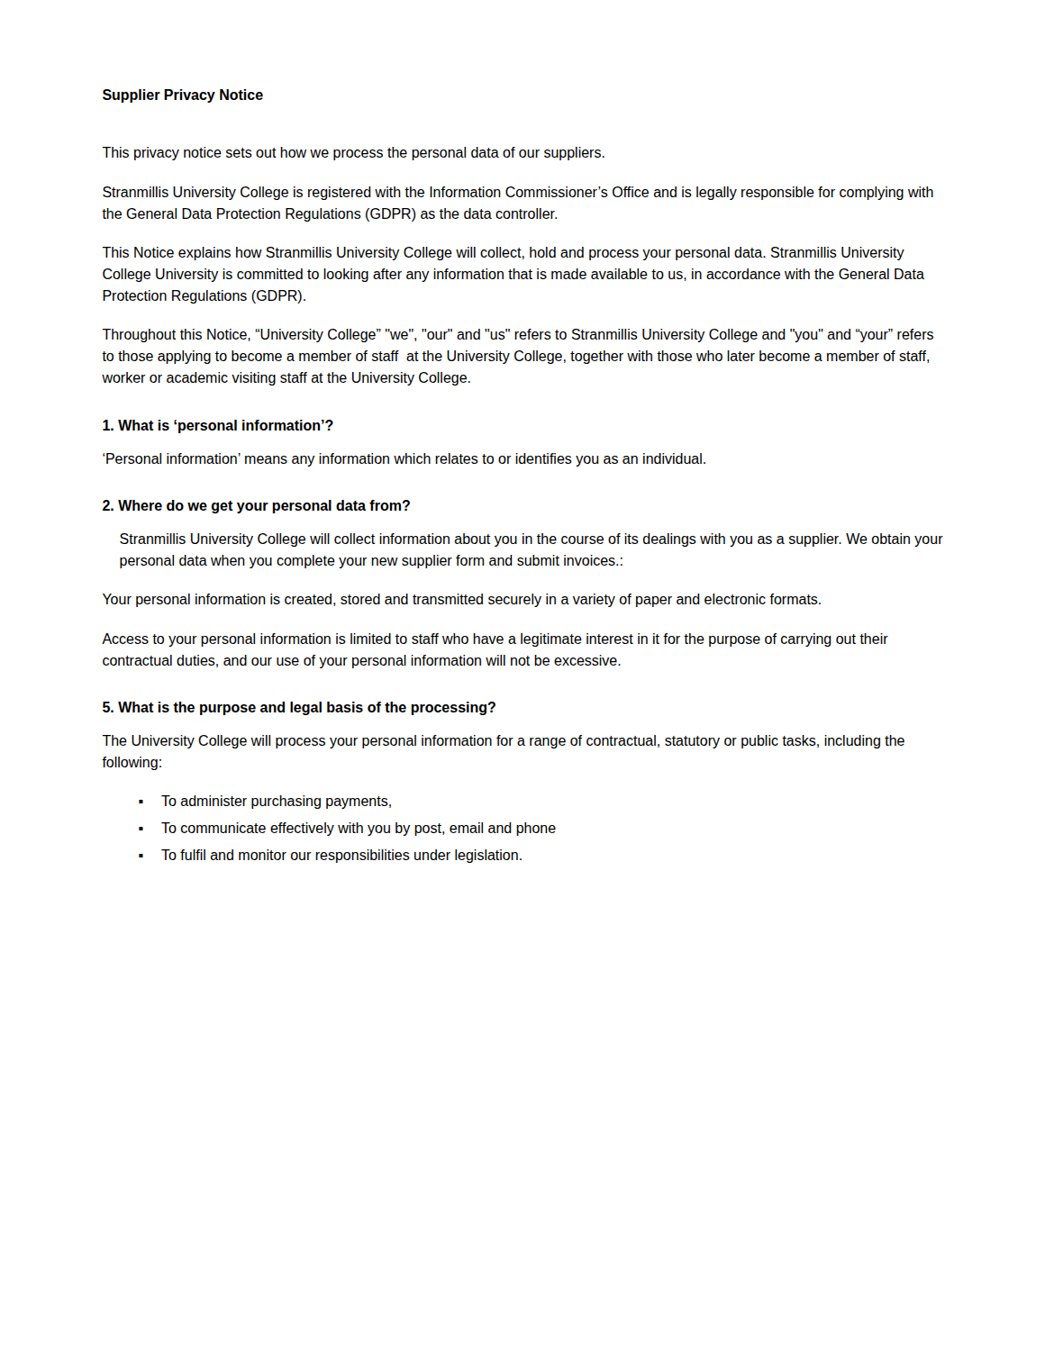Supplier Privacy Notice
This privacy notice sets out how we process the personal data of our suppliers.
Stranmillis University College is registered with the Information Commissioner’s Office and is legally responsible for complying with the General Data Protection Regulations (GDPR) as the data controller.
This Notice explains how Stranmillis University College will collect, hold and process your personal data. Stranmillis University College University is committed to looking after any information that is made available to us, in accordance with the General Data Protection Regulations (GDPR).
Throughout this Notice, “University College” "we", "our" and "us" refers to Stranmillis University College and "you" and “your” refers to those applying to become a member of staff at the University College, together with those who later become a member of staff, worker or academic visiting staff at the University College.
1. What is ‘personal information’?
‘Personal information’ means any information which relates to or identifies you as an individual.
2. Where do we get your personal data from?
Stranmillis University College will collect information about you in the course of its dealings with you as a supplier. We obtain your personal data when you complete your new supplier form and submit invoices.:
Your personal information is created, stored and transmitted securely in a variety of paper and electronic formats.
Access to your personal information is limited to staff who have a legitimate interest in it for the purpose of carrying out their contractual duties, and our use of your personal information will not be excessive.
5. What is the purpose and legal basis of the processing?
The University College will process your personal information for a range of contractual, statutory or public tasks, including the following:
To administer purchasing payments,
To communicate effectively with you by post, email and phone
To fulfil and monitor our responsibilities under legislation.